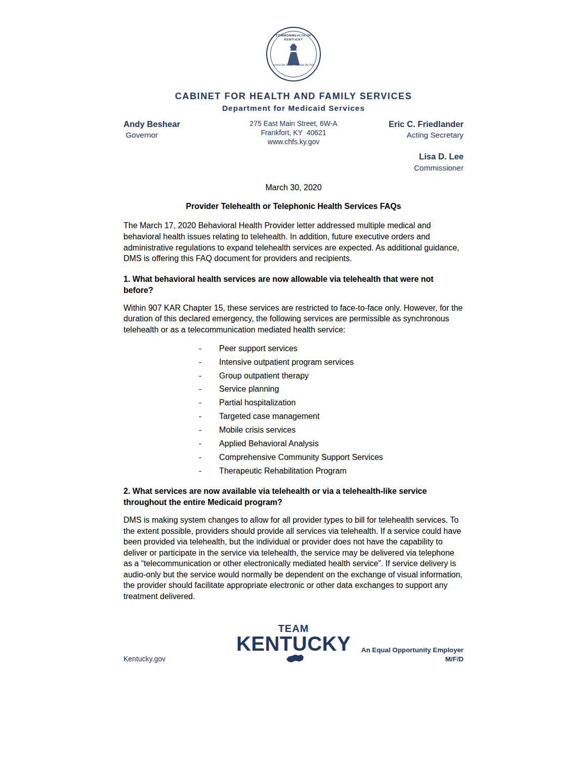Commonwealth of Kentucky
United We Stand · Divided We Fall
CABINET FOR HEALTH AND FAMILY SERVICES
Department for Medicaid Services
Andy Beshear Governor
275 East Main Street, 6W-A
Frankfort, KY 40621
www.chfs.ky.gov
Eric C. Friedlander Acting Secretary
Lisa D. Lee Commissioner
March 30, 2020
Provider Telehealth or Telephonic Health Services FAQs
The March 17, 2020 Behavioral Health Provider letter addressed multiple medical and behavioral health issues relating to telehealth. In addition, future executive orders and administrative regulations to expand telehealth services are expected. As additional guidance, DMS is offering this FAQ document for providers and recipients.
1. What behavioral health services are now allowable via telehealth that were not before?
Within 907 KAR Chapter 15, these services are restricted to face-to-face only. However, for the duration of this declared emergency, the following services are permissible as synchronous telehealth or as a telecommunication mediated health service:
Peer support services
Intensive outpatient program services
Group outpatient therapy
Service planning
Partial hospitalization
Targeted case management
Mobile crisis services
Applied Behavioral Analysis
Comprehensive Community Support Services
Therapeutic Rehabilitation Program
2. What services are now available via telehealth or via a telehealth-like service throughout the entire Medicaid program?
DMS is making system changes to allow for all provider types to bill for telehealth services. To the extent possible, providers should provide all services via telehealth. If a service could have been provided via telehealth, but the individual or provider does not have the capability to deliver or participate in the service via telehealth, the service may be delivered via telephone as a “telecommunication or other electronically mediated health service”. If service delivery is audio-only but the service would normally be dependent on the exchange of visual information, the provider should facilitate appropriate electronic or other data exchanges to support any treatment delivered.
Kentucky.gov
TEAM KENTUCKY
An Equal Opportunity Employer M/F/D